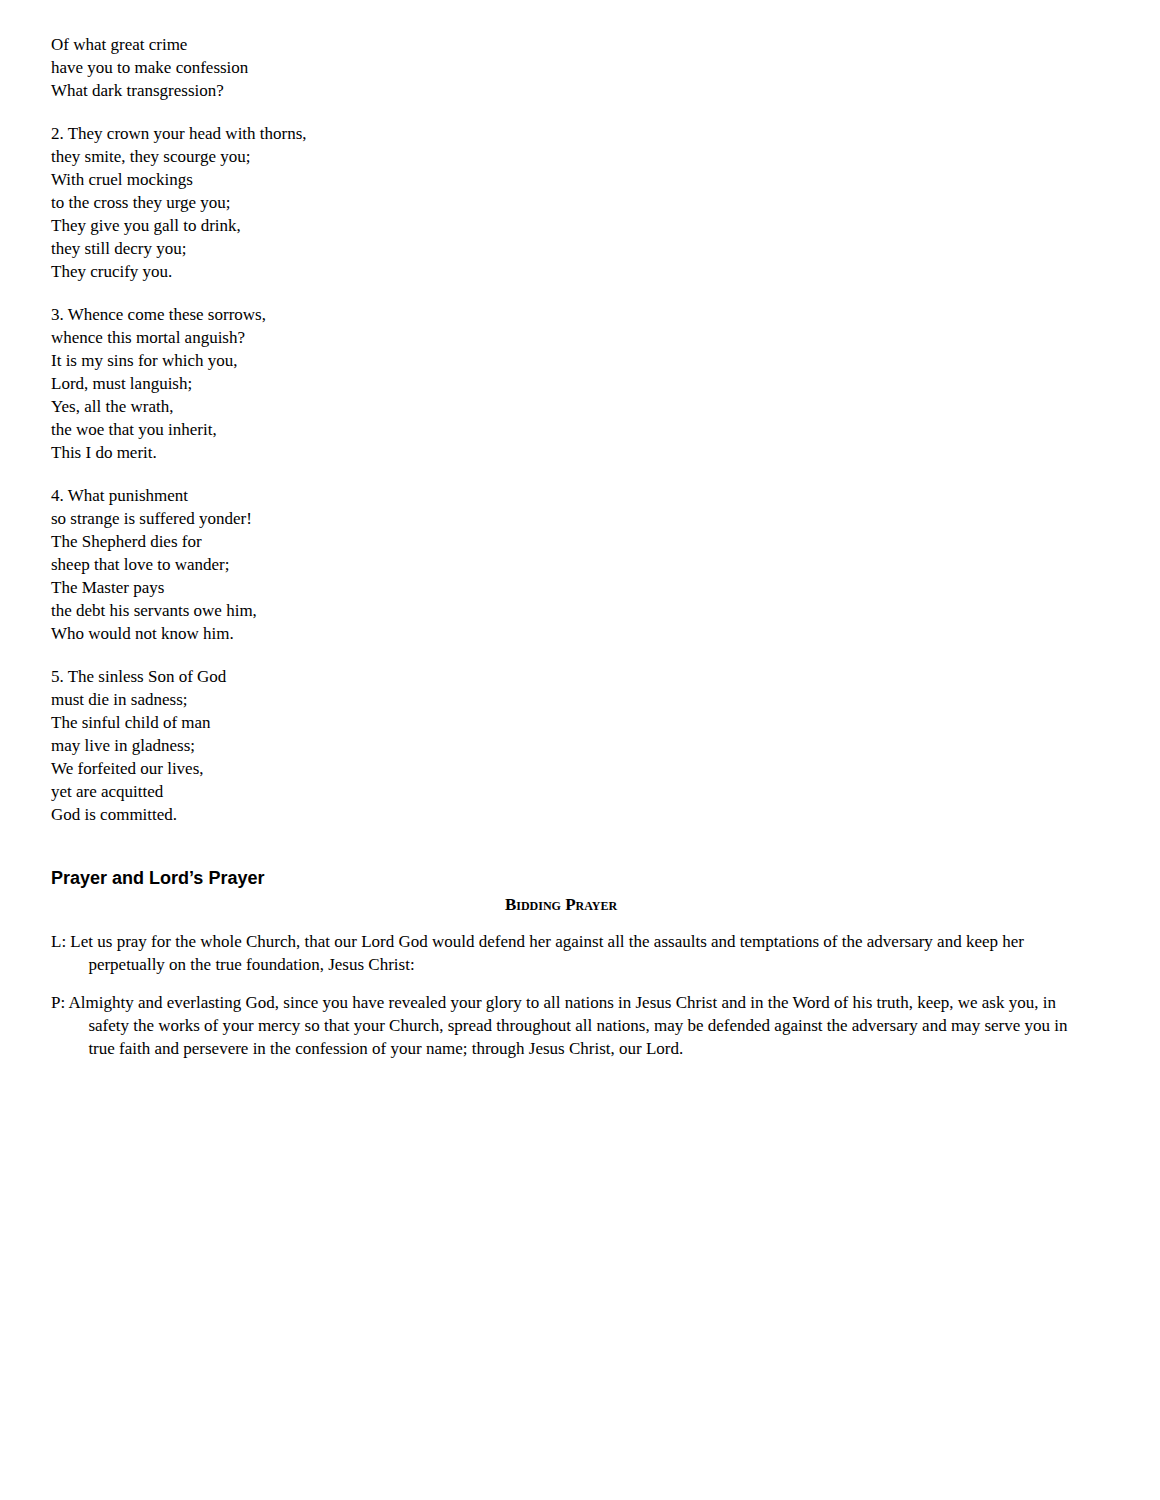Of what great crime
have you to make confession
What dark transgression?
2. They crown your head with thorns,
they smite, they scourge you;
With cruel mockings
to the cross they urge you;
They give you gall to drink,
they still decry you;
They crucify you.
3. Whence come these sorrows,
whence this mortal anguish?
It is my sins for which you,
Lord, must languish;
Yes, all the wrath,
the woe that you inherit,
This I do merit.
4. What punishment
so strange is suffered yonder!
The Shepherd dies for
sheep that love to wander;
The Master pays
the debt his servants owe him,
Who would not know him.
5. The sinless Son of God
must die in sadness;
The sinful child of man
may live in gladness;
We forfeited our lives,
yet are acquitted
God is committed.
Prayer and Lord’s Prayer
Bidding Prayer
L: Let us pray for the whole Church, that our Lord God would defend her against all the assaults and temptations of the adversary and keep her perpetually on the true foundation, Jesus Christ:
P: Almighty and everlasting God, since you have revealed your glory to all nations in Jesus Christ and in the Word of his truth, keep, we ask you, in safety the works of your mercy so that your Church, spread throughout all nations, may be defended against the adversary and may serve you in true faith and persevere in the confession of your name; through Jesus Christ, our Lord.